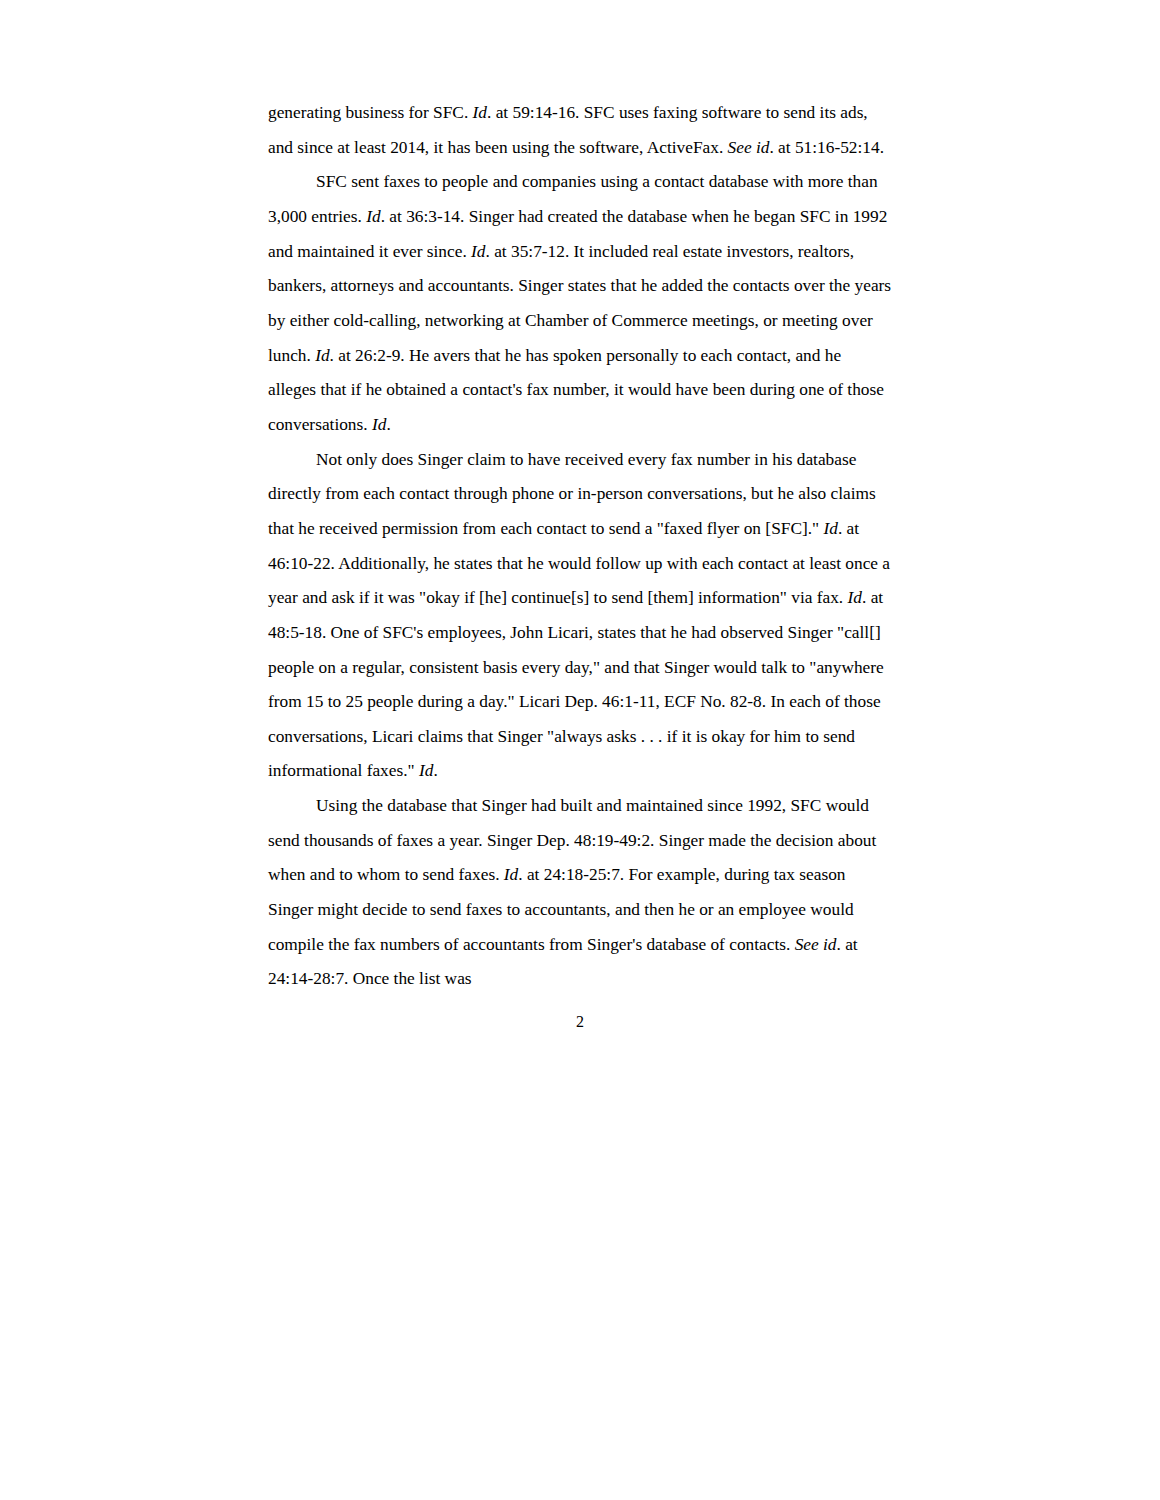generating business for SFC. Id. at 59:14-16. SFC uses faxing software to send its ads, and since at least 2014, it has been using the software, ActiveFax. See id. at 51:16-52:14.
SFC sent faxes to people and companies using a contact database with more than 3,000 entries. Id. at 36:3-14. Singer had created the database when he began SFC in 1992 and maintained it ever since. Id. at 35:7-12. It included real estate investors, realtors, bankers, attorneys and accountants. Singer states that he added the contacts over the years by either cold-calling, networking at Chamber of Commerce meetings, or meeting over lunch. Id. at 26:2-9. He avers that he has spoken personally to each contact, and he alleges that if he obtained a contact's fax number, it would have been during one of those conversations. Id.
Not only does Singer claim to have received every fax number in his database directly from each contact through phone or in-person conversations, but he also claims that he received permission from each contact to send a "faxed flyer on [SFC]." Id. at 46:10-22. Additionally, he states that he would follow up with each contact at least once a year and ask if it was "okay if [he] continue[s] to send [them] information" via fax. Id. at 48:5-18. One of SFC's employees, John Licari, states that he had observed Singer "call[] people on a regular, consistent basis every day," and that Singer would talk to "anywhere from 15 to 25 people during a day." Licari Dep. 46:1-11, ECF No. 82-8. In each of those conversations, Licari claims that Singer "always asks . . . if it is okay for him to send informational faxes." Id.
Using the database that Singer had built and maintained since 1992, SFC would send thousands of faxes a year. Singer Dep. 48:19-49:2. Singer made the decision about when and to whom to send faxes. Id. at 24:18-25:7. For example, during tax season Singer might decide to send faxes to accountants, and then he or an employee would compile the fax numbers of accountants from Singer's database of contacts. See id. at 24:14-28:7. Once the list was
2